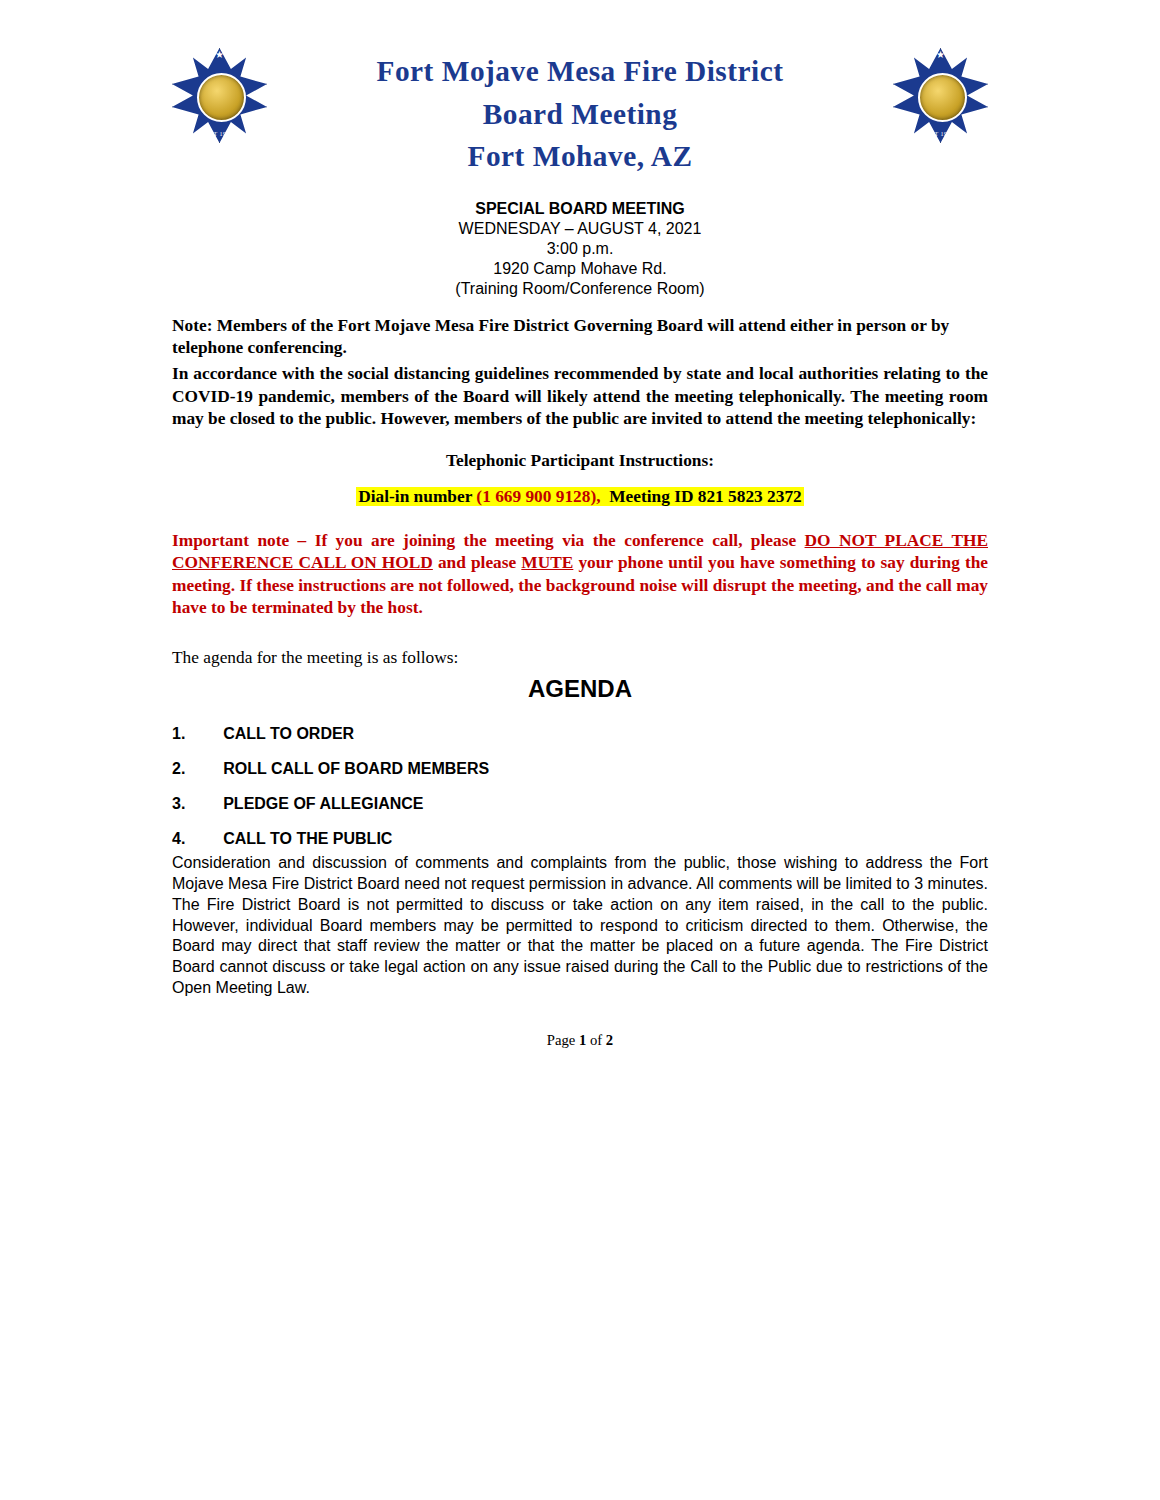★
EST 1963
Fort Mojave Mesa Fire District
Board Meeting
Fort Mohave, AZ
★
EST 1963
SPECIAL BOARD MEETING
WEDNESDAY – AUGUST 4, 2021
3:00 p.m.
1920 Camp Mohave Rd.
(Training Room/Conference Room)
Note: Members of the Fort Mojave Mesa Fire District Governing Board will attend either in person or by telephone conferencing.
In accordance with the social distancing guidelines recommended by state and local authorities relating to the COVID-19 pandemic, members of the Board will likely attend the meeting telephonically. The meeting room may be closed to the public. However, members of the public are invited to attend the meeting telephonically:
Telephonic Participant Instructions:
Dial-in number (1 669 900 9128), Meeting ID 821 5823 2372
Important note – If you are joining the meeting via the conference call, please DO NOT PLACE THE CONFERENCE CALL ON HOLD and please MUTE your phone until you have something to say during the meeting. If these instructions are not followed, the background noise will disrupt the meeting, and the call may have to be terminated by the host.
The agenda for the meeting is as follows:
AGENDA
1. CALL TO ORDER
2. ROLL CALL OF BOARD MEMBERS
3. PLEDGE OF ALLEGIANCE
4. CALL TO THE PUBLIC
Consideration and discussion of comments and complaints from the public, those wishing to address the Fort Mojave Mesa Fire District Board need not request permission in advance. All comments will be limited to 3 minutes. The Fire District Board is not permitted to discuss or take action on any item raised, in the call to the public. However, individual Board members may be permitted to respond to criticism directed to them. Otherwise, the Board may direct that staff review the matter or that the matter be placed on a future agenda. The Fire District Board cannot discuss or take legal action on any issue raised during the Call to the Public due to restrictions of the Open Meeting Law.
Page 1 of 2